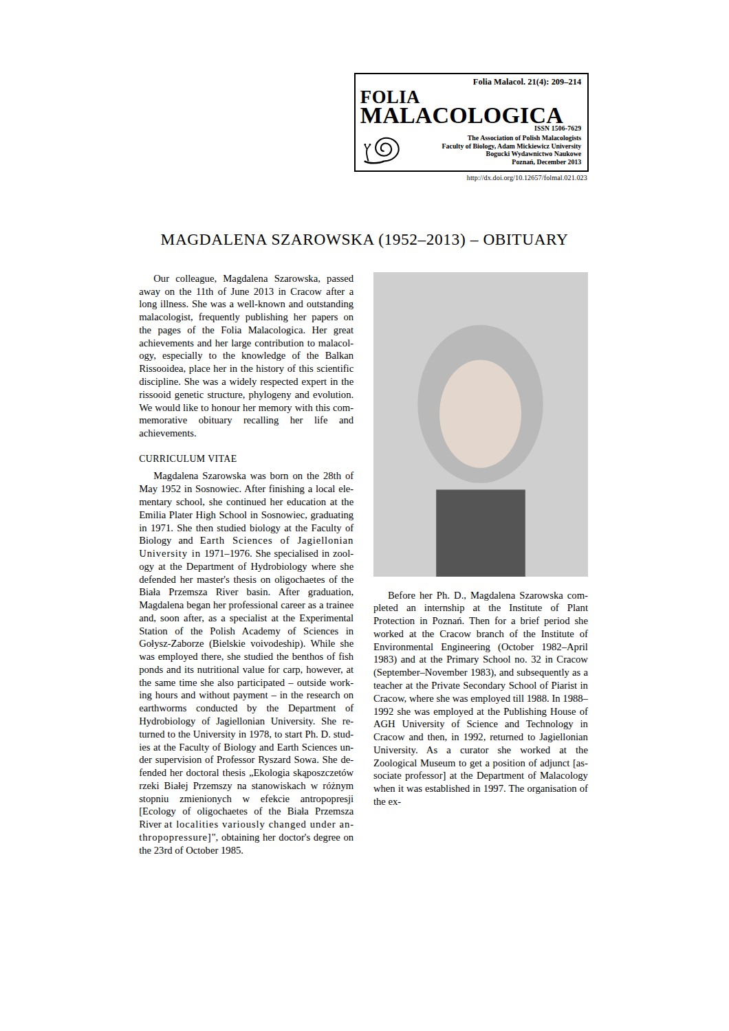Folia Malacol. 21(4): 209–214
FOLIA MALACOLOGICA
ISSN 1506-7629
The Association of Polish Malacologists
Faculty of Biology, Adam Mickiewicz University
Bogucki Wydawnictwo Naukowe
Poznań, December 2013
http://dx.doi.org/10.12657/folmal.021.023
MAGDALENA SZAROWSKA (1952–2013) – OBITUARY
Our colleague, Magdalena Szarowska, passed away on the 11th of June 2013 in Cracow after a long illness. She was a well-known and outstanding malacologist, frequently publishing her papers on the pages of the Folia Malacologica. Her great achievements and her large contribution to malacology, especially to the knowledge of the Balkan Rissooidea, place her in the history of this scientific discipline. She was a widely respected expert in the rissooid genetic structure, phylogeny and evolution. We would like to honour her memory with this commemorative obituary recalling her life and achievements.
CURRICULUM VITAE
Magdalena Szarowska was born on the 28th of May 1952 in Sosnowiec. After finishing a local elementary school, she continued her education at the Emilia Plater High School in Sosnowiec, graduating in 1971. She then studied biology at the Faculty of Biology and Earth Sciences of Jagiellonian University in 1971–1976. She specialised in zoology at the Department of Hydrobiology where she defended her master's thesis on oligochaetes of the Biała Przemsza River basin. After graduation, Magdalena began her professional career as a trainee and, soon after, as a specialist at the Experimental Station of the Polish Academy of Sciences in Gołysz-Zaborze (Bielskie voivodeship). While she was employed there, she studied the benthos of fish ponds and its nutritional value for carp, however, at the same time she also participated – outside working hours and without payment – in the research on earthworms conducted by the Department of Hydrobiology of Jagiellonian University. She returned to the University in 1978, to start Ph. D. studies at the Faculty of Biology and Earth Sciences under supervision of Professor Ryszard Sowa. She defended her doctoral thesis „Ekologia skąposzczetów rzeki Białej Przemszy na stanowiskach w różnym stopniu zmienionych w efekcie antropopresji [Ecology of oligochaetes of the Biała Przemsza River at localities variously changed under anthropopressure]", obtaining her doctor's degree on the 23rd of October 1985.
Before her Ph. D., Magdalena Szarowska completed an internship at the Institute of Plant Protection in Poznań. Then for a brief period she worked at the Cracow branch of the Institute of Environmental Engineering (October 1982–April 1983) and at the Primary School no. 32 in Cracow (September–November 1983), and subsequently as a teacher at the Private Secondary School of Piarist in Cracow, where she was employed till 1988. In 1988–1992 she was employed at the Publishing House of AGH University of Science and Technology in Cracow and then, in 1992, returned to Jagiellonian University. As a curator she worked at the Zoological Museum to get a position of adjunct [associate professor] at the Department of Malacology when it was established in 1997. The organisation of the ex-